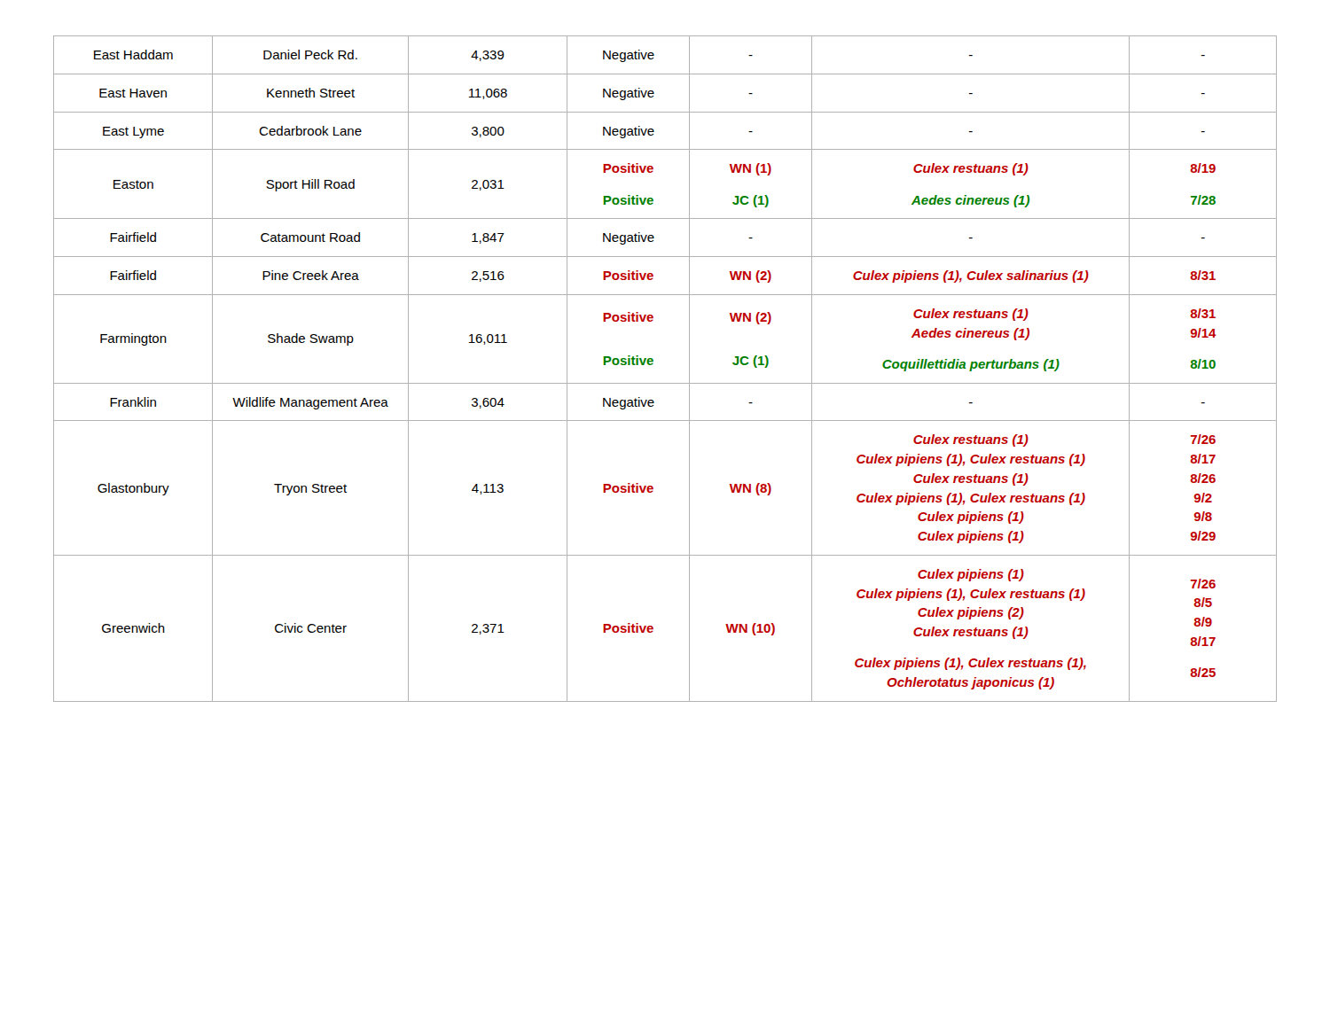| East Haddam | Daniel Peck Rd. | 4,339 | Negative | - | - | - |
| East Haven | Kenneth Street | 11,068 | Negative | - | - | - |
| East Lyme | Cedarbrook Lane | 3,800 | Negative | - | - | - |
| Easton | Sport Hill Road | 2,031 | Positive Positive | WN (1) JC (1) | Culex restuans (1) Aedes cinereus (1) | 8/19 7/28 |
| Fairfield | Catamount Road | 1,847 | Negative | - | - | - |
| Fairfield | Pine Creek Area | 2,516 | Positive | WN (2) | Culex pipiens (1), Culex salinarius (1) | 8/31 |
| Farmington | Shade Swamp | 16,011 | Positive Positive | WN (2) JC (1) | Culex restuans (1) Aedes cinereus (1) Coquillettidia perturbans (1) | 8/31 9/14 8/10 |
| Franklin | Wildlife Management Area | 3,604 | Negative | - | - | - |
| Glastonbury | Tryon Street | 4,113 | Positive | WN (8) | Culex restuans (1) Culex pipiens (1), Culex restuans (1) Culex restuans (1) Culex pipiens (1), Culex restuans (1) Culex pipiens (1) Culex pipiens (1) | 7/26 8/17 8/26 9/2 9/8 9/29 |
| Greenwich | Civic Center | 2,371 | Positive | WN (10) | Culex pipiens (1) Culex pipiens (1), Culex restuans (1) Culex pipiens (2) Culex restuans (1) Culex pipiens (1), Culex restuans (1), Ochlerotatus japonicus (1) | 7/26 8/5 8/9 8/17 8/25 |